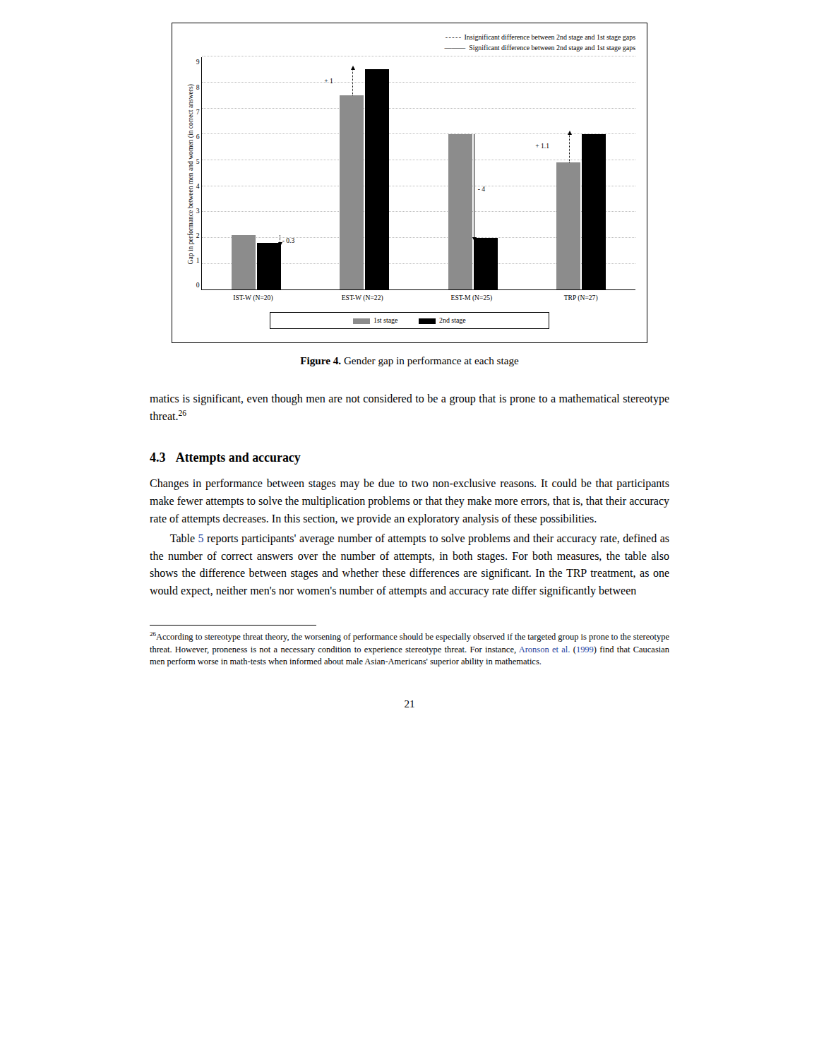- - - - - Insignificant difference between 2nd stage and 1st stage gaps
——— Significant difference between 2nd stage and 1st stage gaps
Gap in performance between men and women (in correct answers)
9876543210
- 0.3
+ 1
- 4
+ 1.1
IST-W (N=20) EST-W (N=22) EST-M (N=25) TRP (N=27)
1st stage 2nd stage
Figure 4. Gender gap in performance at each stage
matics is significant, even though men are not considered to be a group that is prone to a mathematical stereotype threat.26
4.3 Attempts and accuracy
Changes in performance between stages may be due to two non-exclusive reasons. It could be that participants make fewer attempts to solve the multiplication problems or that they make more errors, that is, that their accuracy rate of attempts decreases. In this section, we provide an exploratory analysis of these possibilities.
Table 5 reports participants' average number of attempts to solve problems and their accuracy rate, defined as the number of correct answers over the number of attempts, in both stages. For both measures, the table also shows the difference between stages and whether these differences are significant. In the TRP treatment, as one would expect, neither men's nor women's number of attempts and accuracy rate differ significantly between
26According to stereotype threat theory, the worsening of performance should be especially observed if the targeted group is prone to the stereotype threat. However, proneness is not a necessary condition to experience stereotype threat. For instance, Aronson et al. (1999) find that Caucasian men perform worse in math-tests when informed about male Asian-Americans' superior ability in mathematics.
21